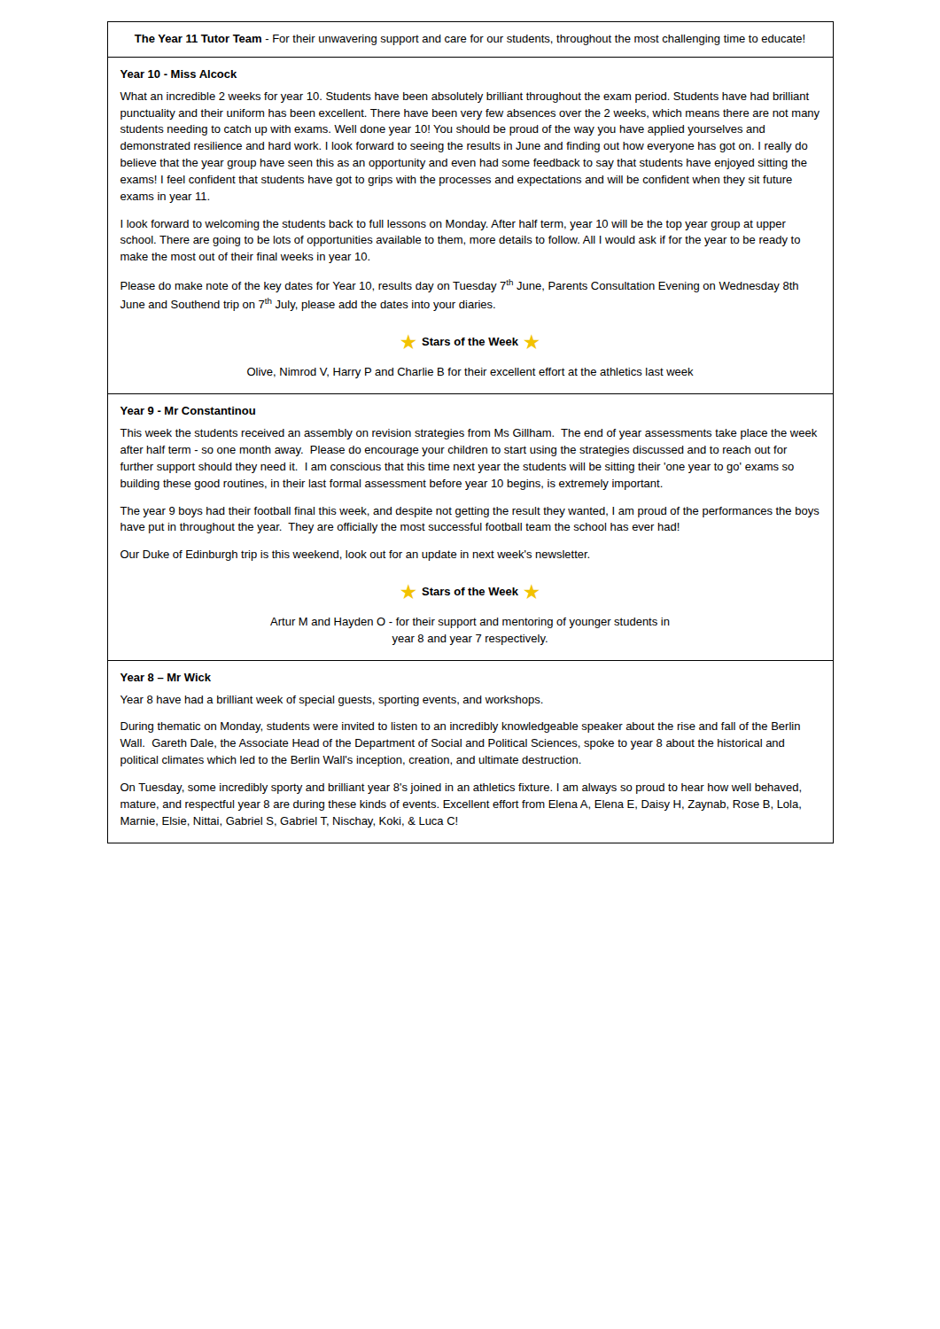The Year 11 Tutor Team - For their unwavering support and care for our students, throughout the most challenging time to educate!
Year 10 - Miss Alcock
What an incredible 2 weeks for year 10. Students have been absolutely brilliant throughout the exam period. Students have had brilliant punctuality and their uniform has been excellent. There have been very few absences over the 2 weeks, which means there are not many students needing to catch up with exams. Well done year 10! You should be proud of the way you have applied yourselves and demonstrated resilience and hard work. I look forward to seeing the results in June and finding out how everyone has got on. I really do believe that the year group have seen this as an opportunity and even had some feedback to say that students have enjoyed sitting the exams! I feel confident that students have got to grips with the processes and expectations and will be confident when they sit future exams in year 11.
I look forward to welcoming the students back to full lessons on Monday. After half term, year 10 will be the top year group at upper school. There are going to be lots of opportunities available to them, more details to follow. All I would ask if for the year to be ready to make the most out of their final weeks in year 10.
Please do make note of the key dates for Year 10, results day on Tuesday 7th June, Parents Consultation Evening on Wednesday 8th June and Southend trip on 7th July, please add the dates into your diaries.
★Stars of the Week★
Olive, Nimrod V, Harry P and Charlie B for their excellent effort at the athletics last week
Year 9 - Mr Constantinou
This week the students received an assembly on revision strategies from Ms Gillham. The end of year assessments take place the week after half term - so one month away. Please do encourage your children to start using the strategies discussed and to reach out for further support should they need it. I am conscious that this time next year the students will be sitting their 'one year to go' exams so building these good routines, in their last formal assessment before year 10 begins, is extremely important.
The year 9 boys had their football final this week, and despite not getting the result they wanted, I am proud of the performances the boys have put in throughout the year. They are officially the most successful football team the school has ever had!
Our Duke of Edinburgh trip is this weekend, look out for an update in next week's newsletter.
★Stars of the Week★
Artur M and Hayden O - for their support and mentoring of younger students in
year 8 and year 7 respectively.
Year 8 – Mr Wick
Year 8 have had a brilliant week of special guests, sporting events, and workshops.
During thematic on Monday, students were invited to listen to an incredibly knowledgeable speaker about the rise and fall of the Berlin Wall. Gareth Dale, the Associate Head of the Department of Social and Political Sciences, spoke to year 8 about the historical and political climates which led to the Berlin Wall's inception, creation, and ultimate destruction.
On Tuesday, some incredibly sporty and brilliant year 8's joined in an athletics fixture. I am always so proud to hear how well behaved, mature, and respectful year 8 are during these kinds of events. Excellent effort from Elena A, Elena E, Daisy H, Zaynab, Rose B, Lola, Marnie, Elsie, Nittai, Gabriel S, Gabriel T, Nischay, Koki, & Luca C!